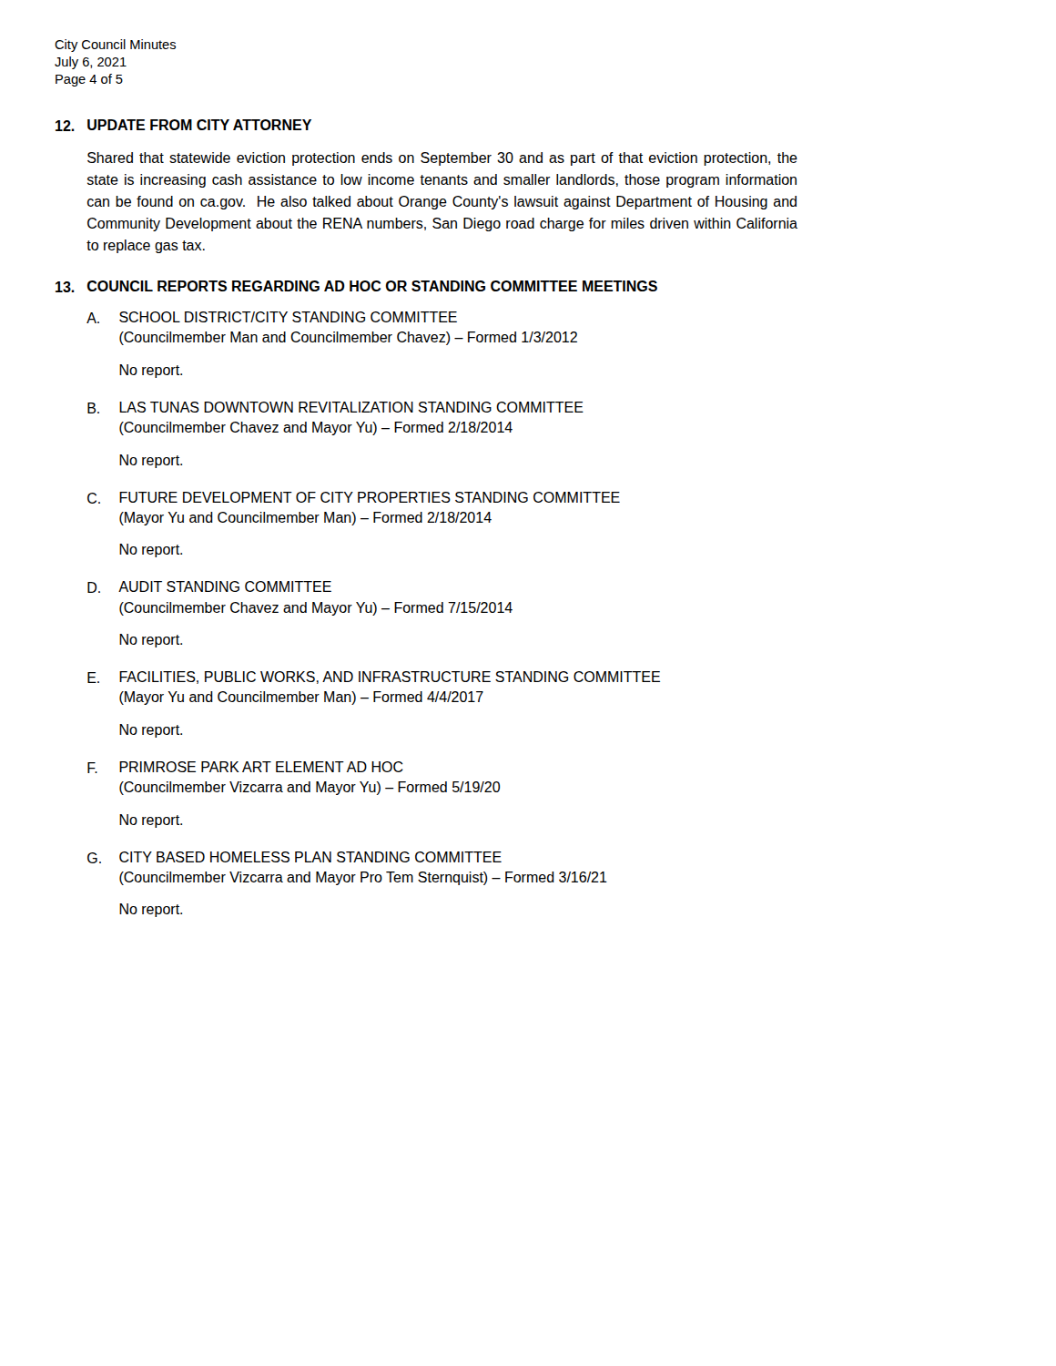City Council Minutes
July 6, 2021
Page 4 of 5
12.
UPDATE FROM CITY ATTORNEY
Shared that statewide eviction protection ends on September 30 and as part of that eviction protection, the state is increasing cash assistance to low income tenants and smaller landlords, those program information can be found on ca.gov. He also talked about Orange County's lawsuit against Department of Housing and Community Development about the RENA numbers, San Diego road charge for miles driven within California to replace gas tax.
13.
COUNCIL REPORTS REGARDING AD HOC OR STANDING COMMITTEE MEETINGS
A.
SCHOOL DISTRICT/CITY STANDING COMMITTEE
(Councilmember Man and Councilmember Chavez) – Formed 1/3/2012
No report.
B.
LAS TUNAS DOWNTOWN REVITALIZATION STANDING COMMITTEE
(Councilmember Chavez and Mayor Yu) – Formed 2/18/2014
No report.
C.
FUTURE DEVELOPMENT OF CITY PROPERTIES STANDING COMMITTEE
(Mayor Yu and Councilmember Man) – Formed 2/18/2014
No report.
D.
AUDIT STANDING COMMITTEE
(Councilmember Chavez and Mayor Yu) – Formed 7/15/2014
No report.
E.
FACILITIES, PUBLIC WORKS, AND INFRASTRUCTURE STANDING COMMITTEE
(Mayor Yu and Councilmember Man) – Formed 4/4/2017
No report.
F.
PRIMROSE PARK ART ELEMENT AD HOC
(Councilmember Vizcarra and Mayor Yu) – Formed 5/19/20
No report.
G.
CITY BASED HOMELESS PLAN STANDING COMMITTEE
(Councilmember Vizcarra and Mayor Pro Tem Sternquist) – Formed 3/16/21
No report.